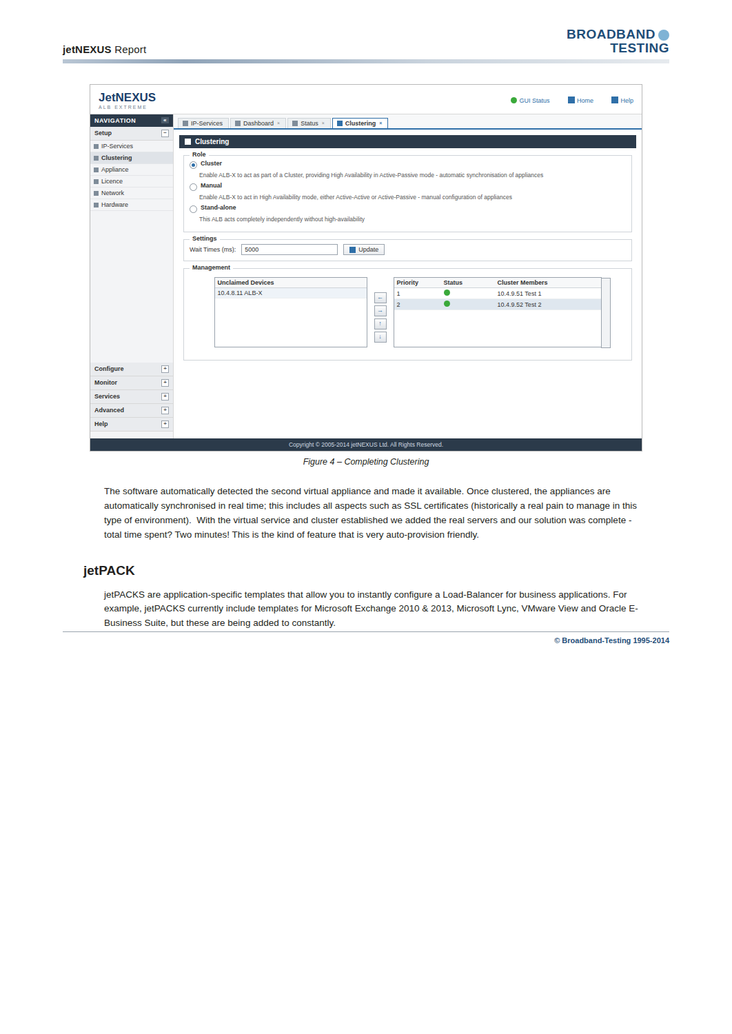jetNEXUS Report
BROADBAND
TESTING
Jet NEXUS ALB EXTREME
GUI Status Home Help
NAVIGATION«
Setup−
IP-Services
Clustering
Appliance
Licence
Network
Hardware
Configure+
Monitor+
Services+
Advanced+
Help+
IP-Services
Dashboard×
Status×
Clustering×
Clustering
Role
Cluster
Enable ALB-X to act as part of a Cluster, providing High Availability in Active-Passive mode - automatic synchronisation of appliances
Manual
Enable ALB-X to act in High Availability mode, either Active-Active or Active-Passive - manual configuration of appliances
Stand-alone
This ALB acts completely independently without high-availability
Settings
Wait Times (ms):
5000
Update
Management
Unclaimed Devices
10.4.8.11 ALB-X
←
→
↑
↓
| Priority | Status | Cluster Members |
| --- | --- | --- |
| 1 | | 10.4.9.51 Test 1 |
| 2 | | 10.4.9.52 Test 2 |
Copyright © 2005-2014 jetNEXUS Ltd. All Rights Reserved.
Figure 4 – Completing Clustering
The software automatically detected the second virtual appliance and made it available. Once clustered, the appliances are automatically synchronised in real time; this includes all aspects such as SSL certificates (historically a real pain to manage in this type of environment). With the virtual service and cluster established we added the real servers and our solution was complete - total time spent? Two minutes! This is the kind of feature that is very auto-provision friendly.
jetPACK
jetPACKS are application-specific templates that allow you to instantly configure a Load-Balancer for business applications. For example, jetPACKS currently include templates for Microsoft Exchange 2010 & 2013, Microsoft Lync, VMware View and Oracle E-Business Suite, but these are being added to constantly.
© Broadband-Testing 1995-2014